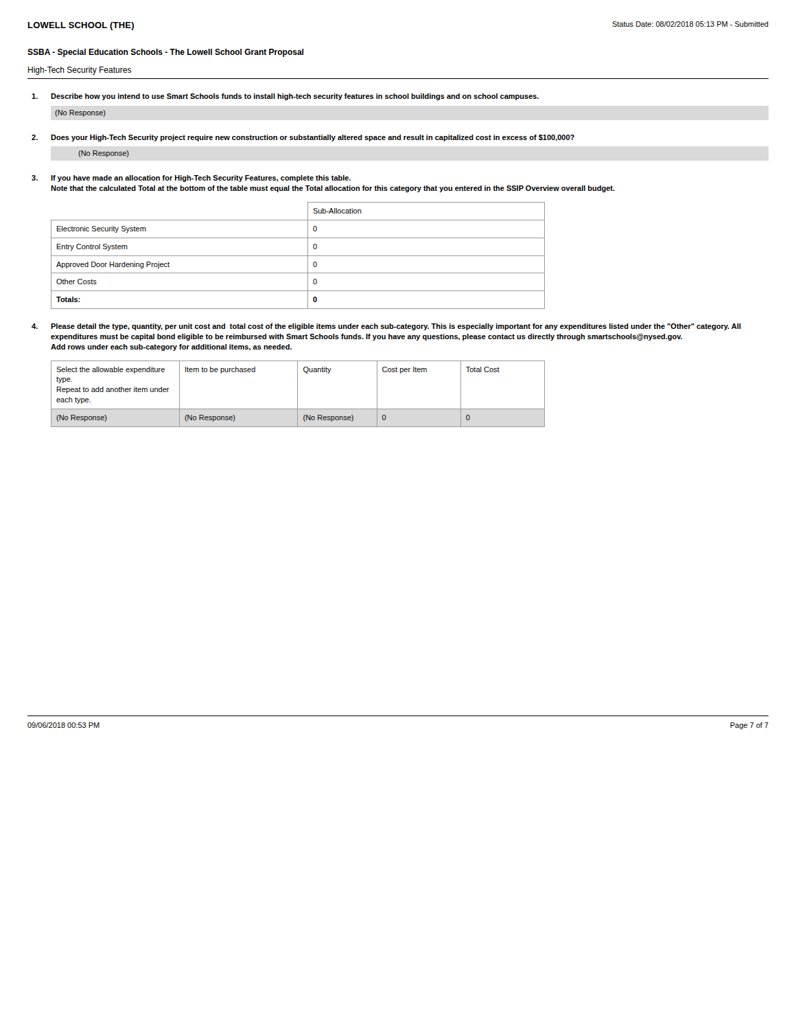LOWELL SCHOOL (THE)
Status Date: 08/02/2018 05:13 PM - Submitted
SSBA - Special Education Schools - The Lowell School Grant Proposal
High-Tech Security Features
Describe how you intend to use Smart Schools funds to install high-tech security features in school buildings and on school campuses.
(No Response)
Does your High-Tech Security project require new construction or substantially altered space and result in capitalized cost in excess of $100,000?
(No Response)
If you have made an allocation for High-Tech Security Features, complete this table.
Note that the calculated Total at the bottom of the table must equal the Total allocation for this category that you entered in the SSIP Overview overall budget.
| | Sub-Allocation |
| --- | --- |
| Electronic Security System | 0 |
| Entry Control System | 0 |
| Approved Door Hardening Project | 0 |
| Other Costs | 0 |
| Totals: | 0 |
Please detail the type, quantity, per unit cost and total cost of the eligible items under each sub-category. This is especially important for any expenditures listed under the "Other" category. All expenditures must be capital bond eligible to be reimbursed with Smart Schools funds. If you have any questions, please contact us directly through smartschools@nysed.gov.
Add rows under each sub-category for additional items, as needed.
| Select the allowable expenditure type. Repeat to add another item under each type. | Item to be purchased | Quantity | Cost per Item | Total Cost |
| --- | --- | --- | --- | --- |
| (No Response) | (No Response) | (No Response) | 0 | 0 |
09/06/2018 00:53 PM
Page 7 of 7